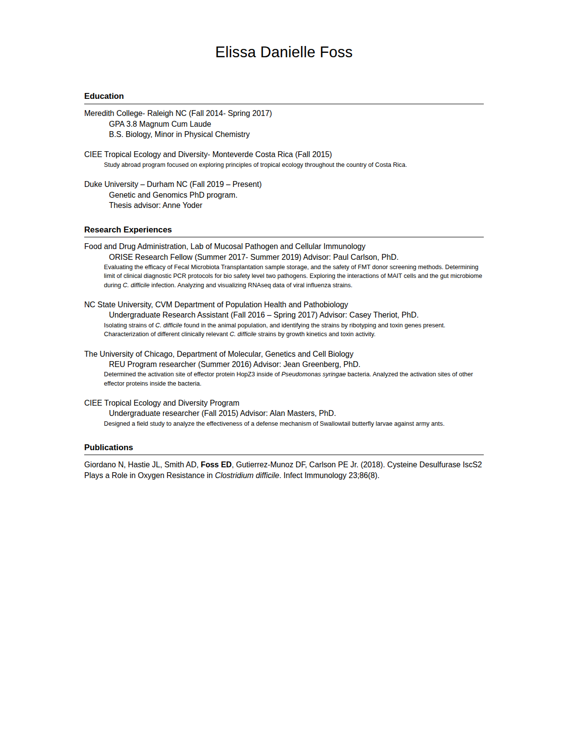Elissa Danielle Foss
Education
Meredith College- Raleigh NC (Fall 2014- Spring 2017)
GPA 3.8 Magnum Cum Laude
B.S. Biology, Minor in Physical Chemistry
CIEE Tropical Ecology and Diversity- Monteverde Costa Rica (Fall 2015)
Study abroad program focused on exploring principles of tropical ecology throughout the country of Costa Rica.
Duke University – Durham NC (Fall 2019 – Present)
Genetic and Genomics PhD program.
Thesis advisor: Anne Yoder
Research Experiences
Food and Drug Administration, Lab of Mucosal Pathogen and Cellular Immunology
ORISE Research Fellow (Summer 2017- Summer 2019) Advisor: Paul Carlson, PhD.
Evaluating the efficacy of Fecal Microbiota Transplantation sample storage, and the safety of FMT donor screening methods. Determining limit of clinical diagnostic PCR protocols for bio safety level two pathogens. Exploring the interactions of MAIT cells and the gut microbiome during C. difficile infection. Analyzing and visualizing RNAseq data of viral influenza strains.
NC State University, CVM Department of Population Health and Pathobiology
Undergraduate Research Assistant (Fall 2016 – Spring 2017) Advisor: Casey Theriot, PhD.
Isolating strains of C. difficile found in the animal population, and identifying the strains by ribotyping and toxin genes present. Characterization of different clinically relevant C. difficile strains by growth kinetics and toxin activity.
The University of Chicago, Department of Molecular, Genetics and Cell Biology
REU Program researcher (Summer 2016) Advisor: Jean Greenberg, PhD.
Determined the activation site of effector protein HopZ3 inside of Pseudomonas syringae bacteria. Analyzed the activation sites of other effector proteins inside the bacteria.
CIEE Tropical Ecology and Diversity Program
Undergraduate researcher (Fall 2015) Advisor: Alan Masters, PhD.
Designed a field study to analyze the effectiveness of a defense mechanism of Swallowtail butterfly larvae against army ants.
Publications
Giordano N, Hastie JL, Smith AD, Foss ED, Gutierrez-Munoz DF, Carlson PE Jr. (2018). Cysteine Desulfurase IscS2 Plays a Role in Oxygen Resistance in Clostridium difficile. Infect Immunology 23;86(8).